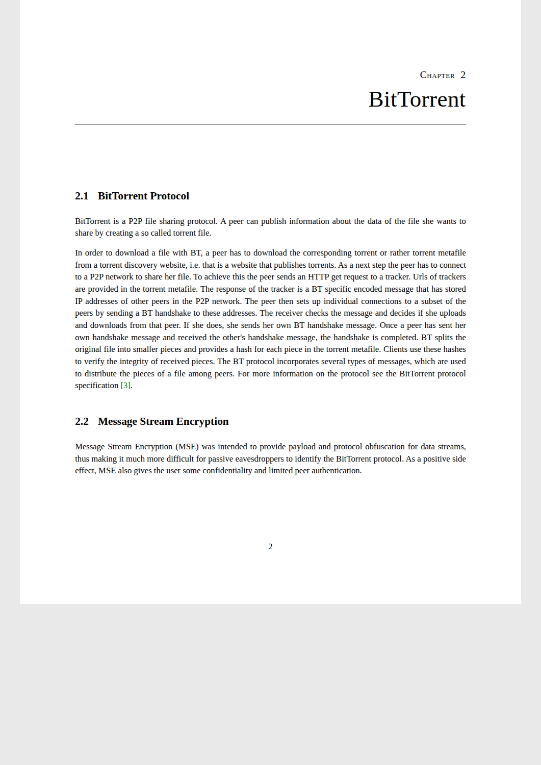Chapter 2
BitTorrent
2.1 BitTorrent Protocol
BitTorrent is a P2P file sharing protocol. A peer can publish information about the data of the file she wants to share by creating a so called torrent file.
In order to download a file with BT, a peer has to download the corresponding torrent or rather torrent metafile from a torrent discovery website, i.e. that is a website that publishes torrents. As a next step the peer has to connect to a P2P network to share her file. To achieve this the peer sends an HTTP get request to a tracker. Urls of trackers are provided in the torrent metafile. The response of the tracker is a BT specific encoded message that has stored IP addresses of other peers in the P2P network. The peer then sets up individual connections to a subset of the peers by sending a BT handshake to these addresses. The receiver checks the message and decides if she uploads and downloads from that peer. If she does, she sends her own BT handshake message. Once a peer has sent her own handshake message and received the other's handshake message, the handshake is completed. BT splits the original file into smaller pieces and provides a hash for each piece in the torrent metafile. Clients use these hashes to verify the integrity of received pieces. The BT protocol incorporates several types of messages, which are used to distribute the pieces of a file among peers. For more information on the protocol see the BitTorrent protocol specification [3].
2.2 Message Stream Encryption
Message Stream Encryption (MSE) was intended to provide payload and protocol obfuscation for data streams, thus making it much more difficult for passive eavesdroppers to identify the BitTorrent protocol. As a positive side effect, MSE also gives the user some confidentiality and limited peer authentication.
2